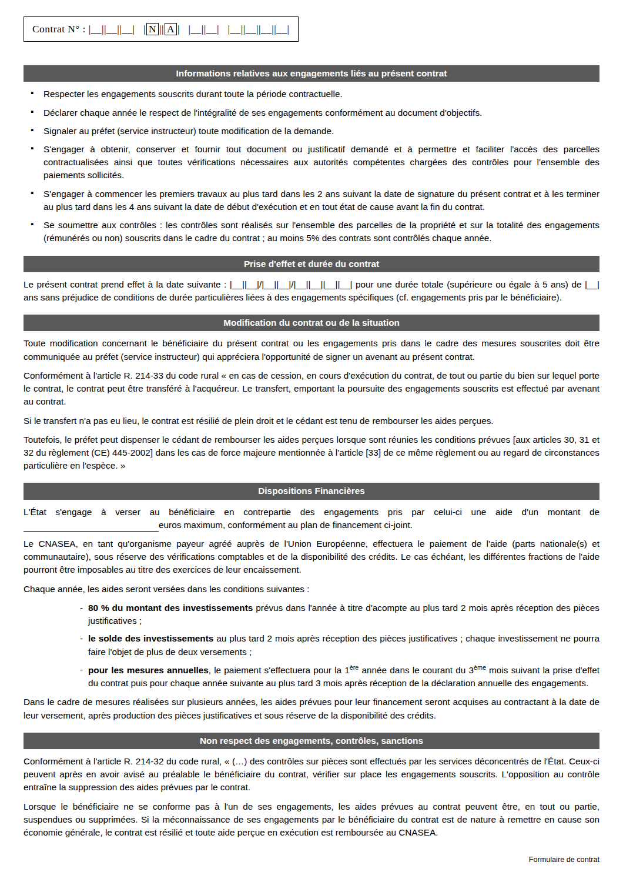Contrat N° : |__||__||__| |N||A| |__||__| |__||__||__||__|
Informations relatives aux engagements liés au présent contrat
Respecter les engagements souscrits durant toute la période contractuelle.
Déclarer chaque année le respect de l'intégralité de ses engagements conformément au document d'objectifs.
Signaler au préfet (service instructeur) toute modification de la demande.
S'engager à obtenir, conserver et fournir tout document ou justificatif demandé et à permettre et faciliter l'accès des parcelles contractualisées ainsi que toutes vérifications nécessaires aux autorités compétentes chargées des contrôles pour l'ensemble des paiements sollicités.
S'engager à commencer les premiers travaux au plus tard dans les 2 ans suivant la date de signature du présent contrat et à les terminer au plus tard dans les 4 ans suivant la date de début d'exécution et en tout état de cause avant la fin du contrat.
Se soumettre aux contrôles : les contrôles sont réalisés sur l'ensemble des parcelles de la propriété et sur la totalité des engagements (rémunérés ou non) souscrits dans le cadre du contrat ; au moins 5% des contrats sont contrôlés chaque année.
Prise d'effet et durée du contrat
Le présent contrat prend effet à la date suivante : |__||__|/|__||__|/|__||__||__||__| pour une durée totale (supérieure ou égale à 5 ans) de |__| ans sans préjudice de conditions de durée particulières liées à des engagements spécifiques (cf. engagements pris par le bénéficiaire).
Modification du contrat ou de la situation
Toute modification concernant le bénéficiaire du présent contrat ou les engagements pris dans le cadre des mesures souscrites doit être communiquée au préfet (service instructeur) qui appréciera l'opportunité de signer un avenant au présent contrat.
Conformément à l'article R. 214-33 du code rural « en cas de cession, en cours d'exécution du contrat, de tout ou partie du bien sur lequel porte le contrat, le contrat peut être transféré à l'acquéreur. Le transfert, emportant la poursuite des engagements souscrits est effectué par avenant au contrat.
Si le transfert n'a pas eu lieu, le contrat est résilié de plein droit et le cédant est tenu de rembourser les aides perçues.
Toutefois, le préfet peut dispenser le cédant de rembourser les aides perçues lorsque sont réunies les conditions prévues [aux articles 30, 31 et 32 du règlement (CE) 445-2002] dans les cas de force majeure mentionnée à l'article [33] de ce même règlement ou au regard de circonstances particulière en l'espèce. »
Dispositions Financières
L'État s'engage à verser au bénéficiaire en contrepartie des engagements pris par celui-ci une aide d'un montant de euros maximum, conformément au plan de financement ci-joint.
Le CNASEA, en tant qu'organisme payeur agréé auprès de l'Union Européenne, effectuera le paiement de l'aide (parts nationale(s) et communautaire), sous réserve des vérifications comptables et de la disponibilité des crédits. Le cas échéant, les différentes fractions de l'aide pourront être imposables au titre des exercices de leur encaissement.
Chaque année, les aides seront versées dans les conditions suivantes :
80 % du montant des investissements prévus dans l'année à titre d'acompte au plus tard 2 mois après réception des pièces justificatives ;
le solde des investissements au plus tard 2 mois après réception des pièces justificatives ; chaque investissement ne pourra faire l'objet de plus de deux versements ;
pour les mesures annuelles, le paiement s'effectuera pour la 1ère année dans le courant du 3ème mois suivant la prise d'effet du contrat puis pour chaque année suivante au plus tard 3 mois après réception de la déclaration annuelle des engagements.
Dans le cadre de mesures réalisées sur plusieurs années, les aides prévues pour leur financement seront acquises au contractant à la date de leur versement, après production des pièces justificatives et sous réserve de la disponibilité des crédits.
Non respect des engagements, contrôles, sanctions
Conformément à l'article R. 214-32 du code rural, « (…) des contrôles sur pièces sont effectués par les services déconcentrés de l'État. Ceux-ci peuvent après en avoir avisé au préalable le bénéficiaire du contrat, vérifier sur place les engagements souscrits. L'opposition au contrôle entraîne la suppression des aides prévues par le contrat.
Lorsque le bénéficiaire ne se conforme pas à l'un de ses engagements, les aides prévues au contrat peuvent être, en tout ou partie, suspendues ou supprimées. Si la méconnaissance de ses engagements par le bénéficiaire du contrat est de nature à remettre en cause son économie générale, le contrat est résilié et toute aide perçue en exécution est remboursée au CNASEA.
Formulaire de contrat